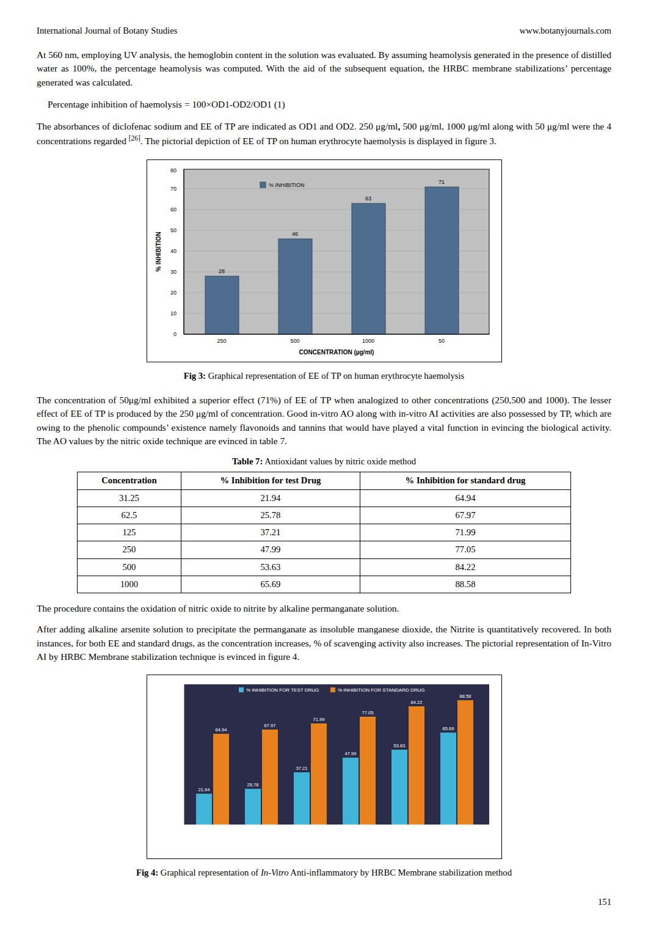International Journal of Botany Studies www.botanyjournals.com
At 560 nm, employing UV analysis, the hemoglobin content in the solution was evaluated. By assuming heamolysis generated in the presence of distilled water as 100%, the percentage heamolysis was computed. With the aid of the subsequent equation, the HRBC membrane stabilizations’ percentage generated was calculated.
Percentage inhibition of haemolysis = 100×OD1-OD2/OD1 (1)
The absorbances of diclofenac sodium and EE of TP are indicated as OD1 and OD2. 250 μg/ml, 500 μg/ml, 1000 μg/ml along with 50 μg/ml were the 4 concentrations regarded [26]. The pictorial depiction of EE of TP on human erythrocyte haemolysis is displayed in figure 3.
0 10 20 30 40 50 60 70 80 28 46 63 71 % INHIBITION 250 500 1000 50 CONCENTRATION (µg/ml) % INHIBITION
Fig 3: Graphical representation of EE of TP on human erythrocyte haemolysis
The concentration of 50μg/ml exhibited a superior effect (71%) of EE of TP when analogized to other concentrations (250,500 and 1000). The lesser effect of EE of TP is produced by the 250 μg/ml of concentration. Good in-vitro AO along with in-vitro AI activities are also possessed by TP, which are owing to the phenolic compounds’ existence namely flavonoids and tannins that would have played a vital function in evincing the biological activity. The AO values by the nitric oxide technique are evinced in table 7.
Table 7: Antioxidant values by nitric oxide method
| Concentration | % Inhibition for test Drug | % Inhibition for standard drug |
| --- | --- | --- |
| 31.25 | 21.94 | 64.94 |
| 62.5 | 25.78 | 67.97 |
| 125 | 37.21 | 71.99 |
| 250 | 47.99 | 77.05 |
| 500 | 53.63 | 84.22 |
| 1000 | 65.69 | 88.58 |
The procedure contains the oxidation of nitric oxide to nitrite by alkaline permanganate solution.
After adding alkaline arsenite solution to precipitate the permanganate as insoluble manganese dioxide, the Nitrite is quantitatively recovered. In both instances, for both EE and standard drugs, as the concentration increases, % of scavenging activity also increases. The pictorial representation of In-Vitro AI by HRBC Membrane stabilization technique is evinced in figure 4.
0 10 20 30 40 50 60 70 80 90 % INHIBITION FOR TEST DRUG % INHIBITION FOR STANDARD DRUG 21.94 64.94 25.78 67.97 37.21 71.99 47.99 77.05 53.63 84.22 65.69 88.58 31.25 62.5 125 250 500 1000 CONCENTRATION % NITRIC OXIDE SCAVENGING ACTIVITY
Fig 4: Graphical representation of In-Vitro Anti-inflammatory by HRBC Membrane stabilization method
151